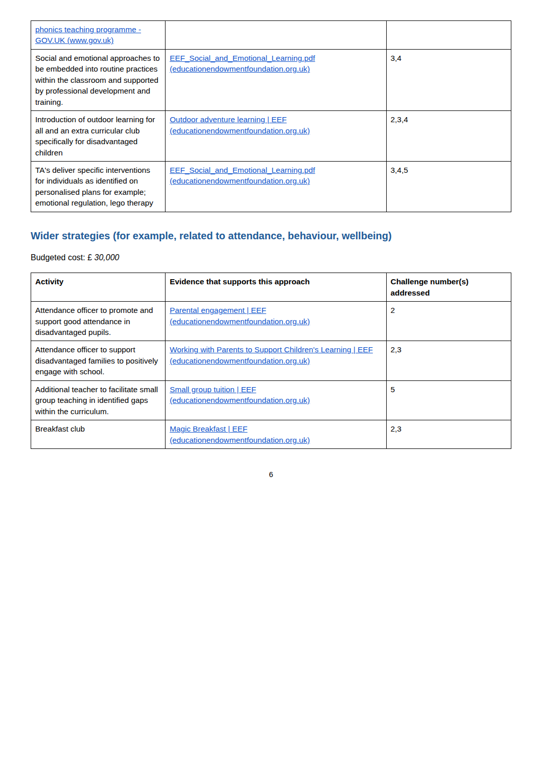| phonics teaching programme - GOV.UK (www.gov.uk) | | |
| Social and emotional approaches to be embedded into routine practices within the classroom and supported by professional development and training. | EEF_Social_and_Emotional_Learning.pdf (educationendowmentfoundation.org.uk) | 3,4 |
| Introduction of outdoor learning for all and an extra curricular club specifically for disadvantaged children | Outdoor adventure learning / EEF (educationendowmentfoundation.org.uk) | 2,3,4 |
| TA's deliver specific interventions for individuals as identified on personalised plans for example; emotional regulation, lego therapy | EEF_Social_and_Emotional_Learning.pdf (educationendowmentfoundation.org.uk) | 3,4,5 |
Wider strategies (for example, related to attendance, behaviour, wellbeing)
Budgeted cost: £ 30,000
| Activity | Evidence that supports this approach | Challenge number(s) addressed |
| --- | --- | --- |
| Attendance officer to promote and support good attendance in disadvantaged pupils. | Parental engagement / EEF (educationendowmentfoundation.org.uk) | 2 |
| Attendance officer to support disadvantaged families to positively engage with school. | Working with Parents to Support Children's Learning / EEF (educationendowmentfoundation.org.uk) | 2,3 |
| Additional teacher to facilitate small group teaching in identified gaps within the curriculum. | Small group tuition / EEF (educationendowmentfoundation.org.uk) | 5 |
| Breakfast club | Magic Breakfast / EEF (educationendowmentfoundation.org.uk) | 2,3 |
6